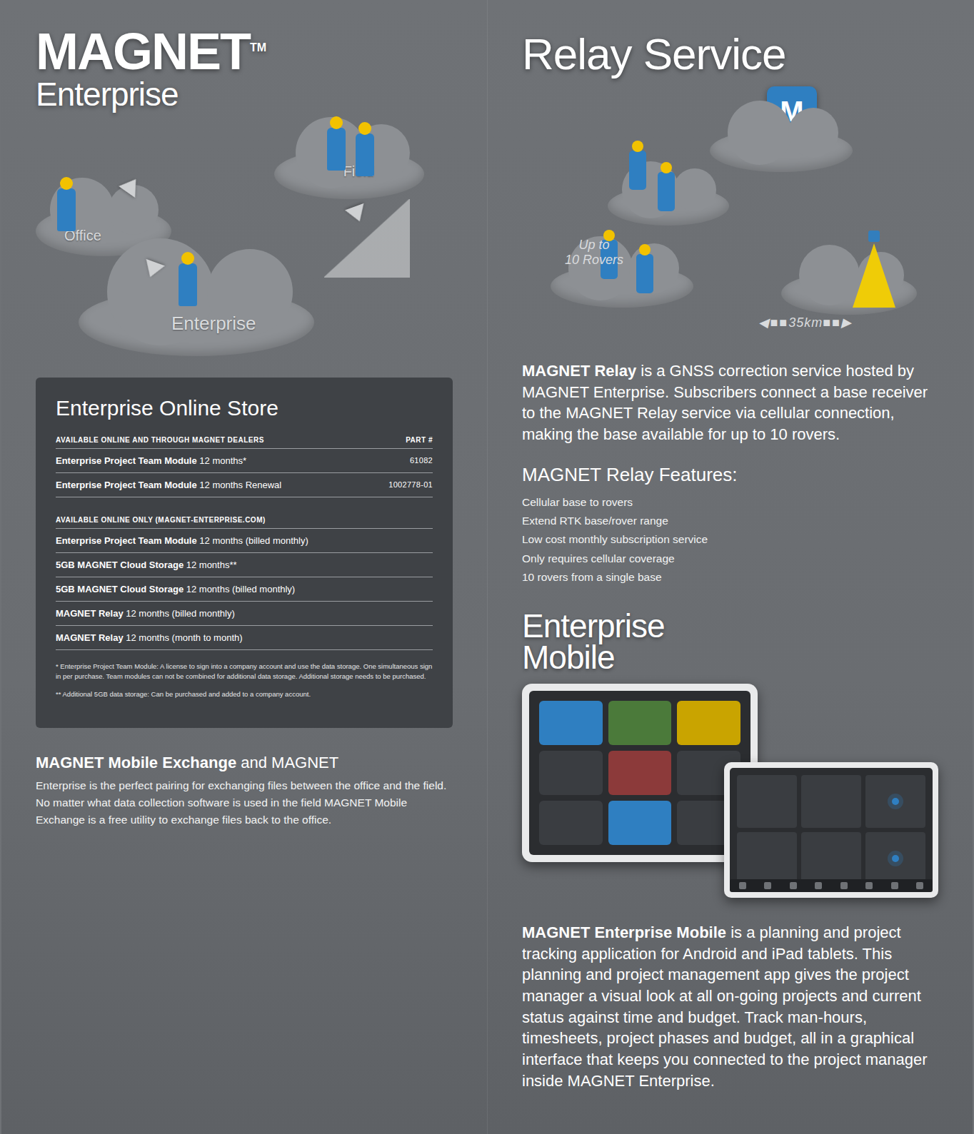MAGNETTM
Enterprise
Office Field Enterprise
Enterprise Online Store
| AVAILABLE ONLINE AND THROUGH MAGNET DEALERS | PART # |
| --- | --- |
| Enterprise Project Team Module 12 months* | 61082 |
| Enterprise Project Team Module 12 months Renewal | 1002778-01 |
| AVAILABLE ONLINE ONLY (MAGNET-ENTERPRISE.COM) |
| --- |
| Enterprise Project Team Module 12 months (billed monthly) |
| 5GB MAGNET Cloud Storage 12 months** |
| 5GB MAGNET Cloud Storage 12 months (billed monthly) |
| MAGNET Relay 12 months (billed monthly) |
| MAGNET Relay 12 months (month to month) |
* Enterprise Project Team Module: A license to sign into a company account and use the data storage. One simultaneous sign in per purchase. Team modules can not be combined for additional data storage. Additional storage needs to be purchased.
** Additional 5GB data storage: Can be purchased and added to a company account.
MAGNET Mobile Exchange and MAGNET
Enterprise is the perfect pairing for exchanging files between the office and the field. No matter what data collection software is used in the field MAGNET Mobile Exchange is a free utility to exchange files back to the office.
Relay Service
M
Up to
10 Rovers
◀■■35km■■▶
MAGNET Relay is a GNSS correction service hosted by MAGNET Enterprise. Subscribers connect a base receiver to the MAGNET Relay service via cellular connection, making the base available for up to 10 rovers.
MAGNET Relay Features:
Cellular base to rovers
Extend RTK base/rover range
Low cost monthly subscription service
Only requires cellular coverage
10 rovers from a single base
Enterprise
Mobile
MAGNET Enterprise Mobile is a planning and project tracking application for Android and iPad tablets. This planning and project management app gives the project manager a visual look at all on-going projects and current status against time and budget. Track man-hours, timesheets, project phases and budget, all in a graphical interface that keeps you connected to the project manager inside MAGNET Enterprise.